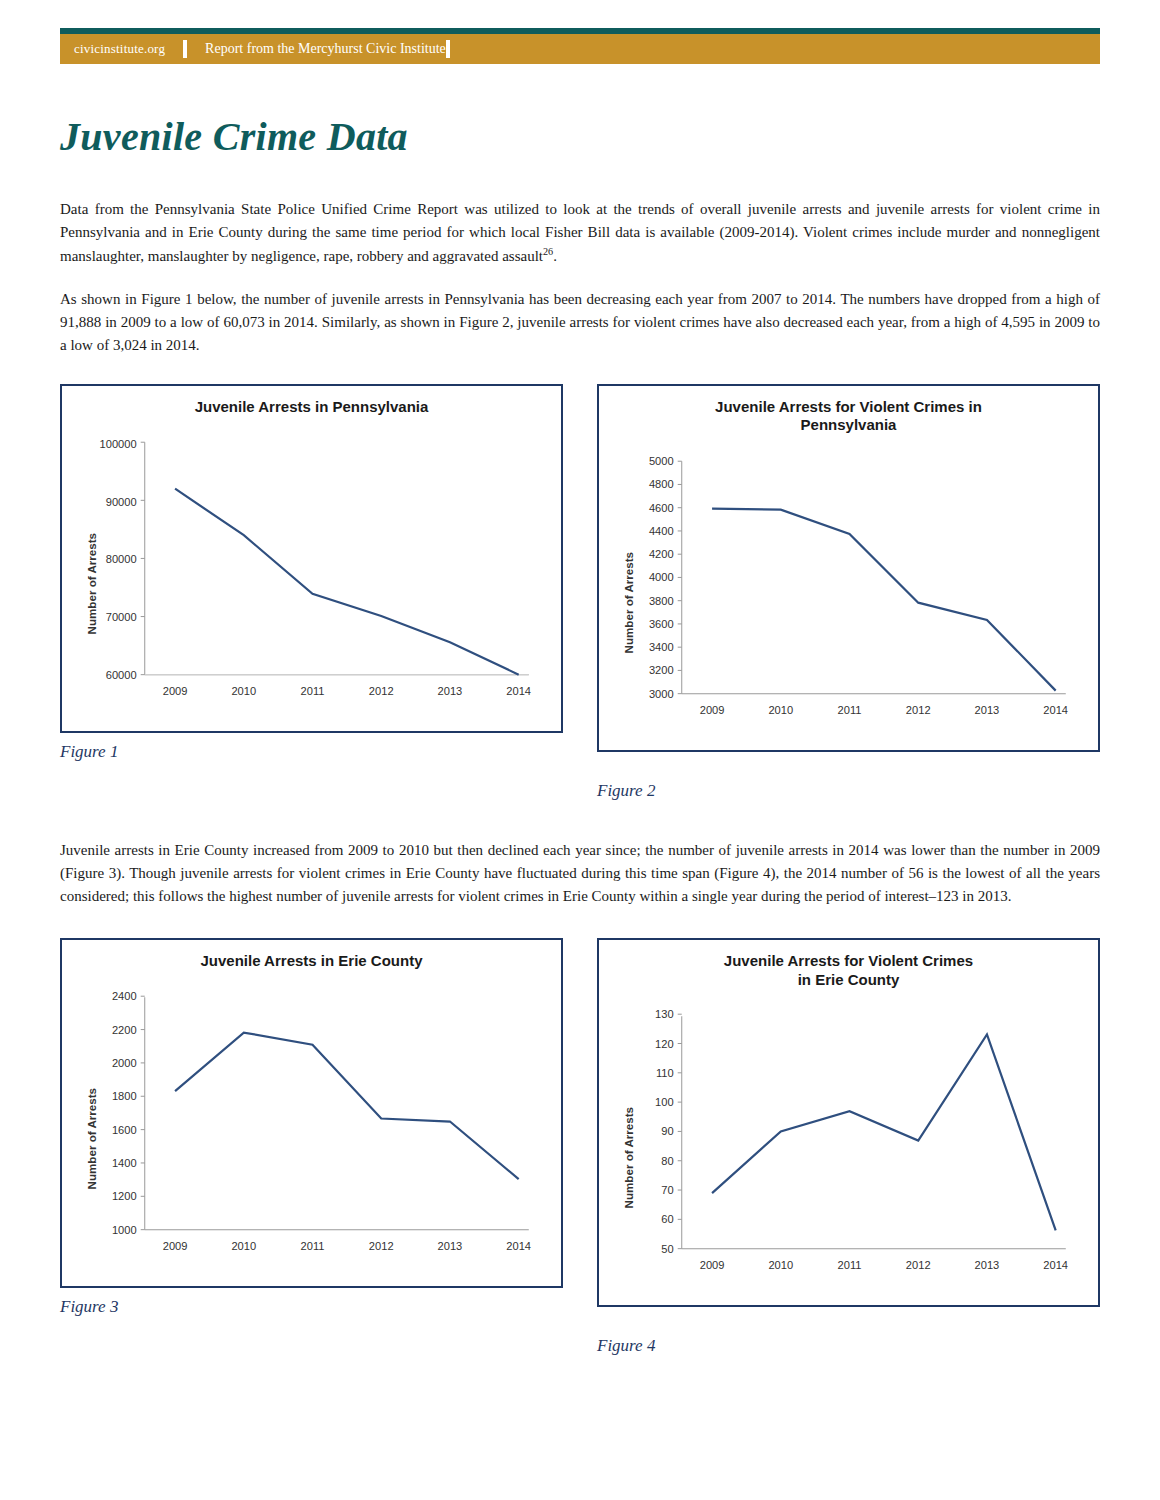civicinstitute.org Report from the Mercyhurst Civic Institute
Juvenile Crime Data
Data from the Pennsylvania State Police Unified Crime Report was utilized to look at the trends of overall juvenile arrests and juvenile arrests for violent crime in Pennsylvania and in Erie County during the same time period for which local Fisher Bill data is available (2009-2014). Violent crimes include murder and nonnegligent manslaughter, manslaughter by negligence, rape, robbery and aggravated assault26.
As shown in Figure 1 below, the number of juvenile arrests in Pennsylvania has been decreasing each year from 2007 to 2014. The numbers have dropped from a high of 91,888 in 2009 to a low of 60,073 in 2014. Similarly, as shown in Figure 2, juvenile arrests for violent crimes have also decreased each year, from a high of 4,595 in 2009 to a low of 3,024 in 2014.
Juvenile Arrests in Pennsylvania
60000 70000 80000 90000 100000 2009 2010 2011 2012 2013 2014 Number of Arrests
Figure 1
Juvenile Arrests for Violent Crimes in
Pennsylvania
3000 3200 3400 3600 3800 4000 4200 4400 4600 4800 5000 2009 2010 2011 2012 2013 2014 Number of Arrests
Figure 2
Juvenile arrests in Erie County increased from 2009 to 2010 but then declined each year since; the number of juvenile arrests in 2014 was lower than the number in 2009 (Figure 3). Though juvenile arrests for violent crimes in Erie County have fluctuated during this time span (Figure 4), the 2014 number of 56 is the lowest of all the years considered; this follows the highest number of juvenile arrests for violent crimes in Erie County within a single year during the period of interest–123 in 2013.
Juvenile Arrests in Erie County
1000 1200 1400 1600 1800 2000 2200 2400 2009 2010 2011 2012 2013 2014 Number of Arrests
Figure 3
Juvenile Arrests for Violent Crimes
in Erie County
50 60 70 80 90 100 110 120 130 2009 2010 2011 2012 2013 2014 Number of Arrests
Figure 4